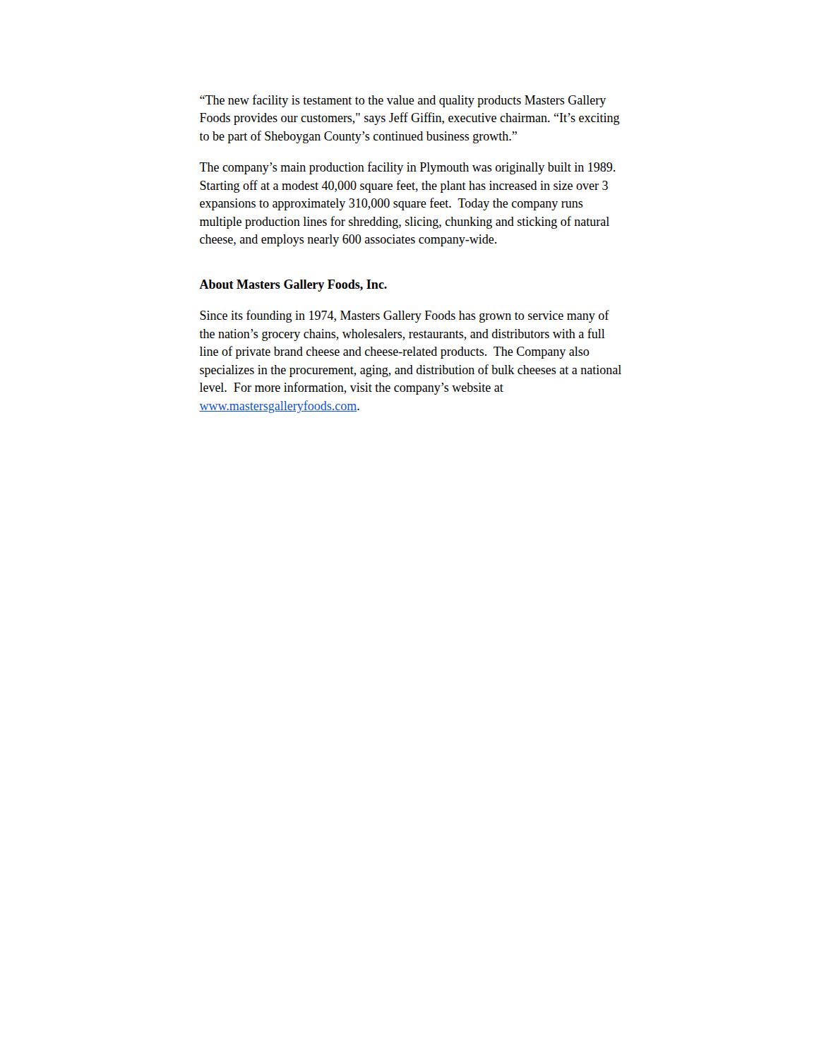“The new facility is testament to the value and quality products Masters Gallery Foods provides our customers," says Jeff Giffin, executive chairman. “It’s exciting to be part of Sheboygan County’s continued business growth.”
The company’s main production facility in Plymouth was originally built in 1989. Starting off at a modest 40,000 square feet, the plant has increased in size over 3 expansions to approximately 310,000 square feet. Today the company runs multiple production lines for shredding, slicing, chunking and sticking of natural cheese, and employs nearly 600 associates company-wide.
About Masters Gallery Foods, Inc.
Since its founding in 1974, Masters Gallery Foods has grown to service many of the nation’s grocery chains, wholesalers, restaurants, and distributors with a full line of private brand cheese and cheese-related products. The Company also specializes in the procurement, aging, and distribution of bulk cheeses at a national level. For more information, visit the company’s website at www.mastersgalleryfoods.com.